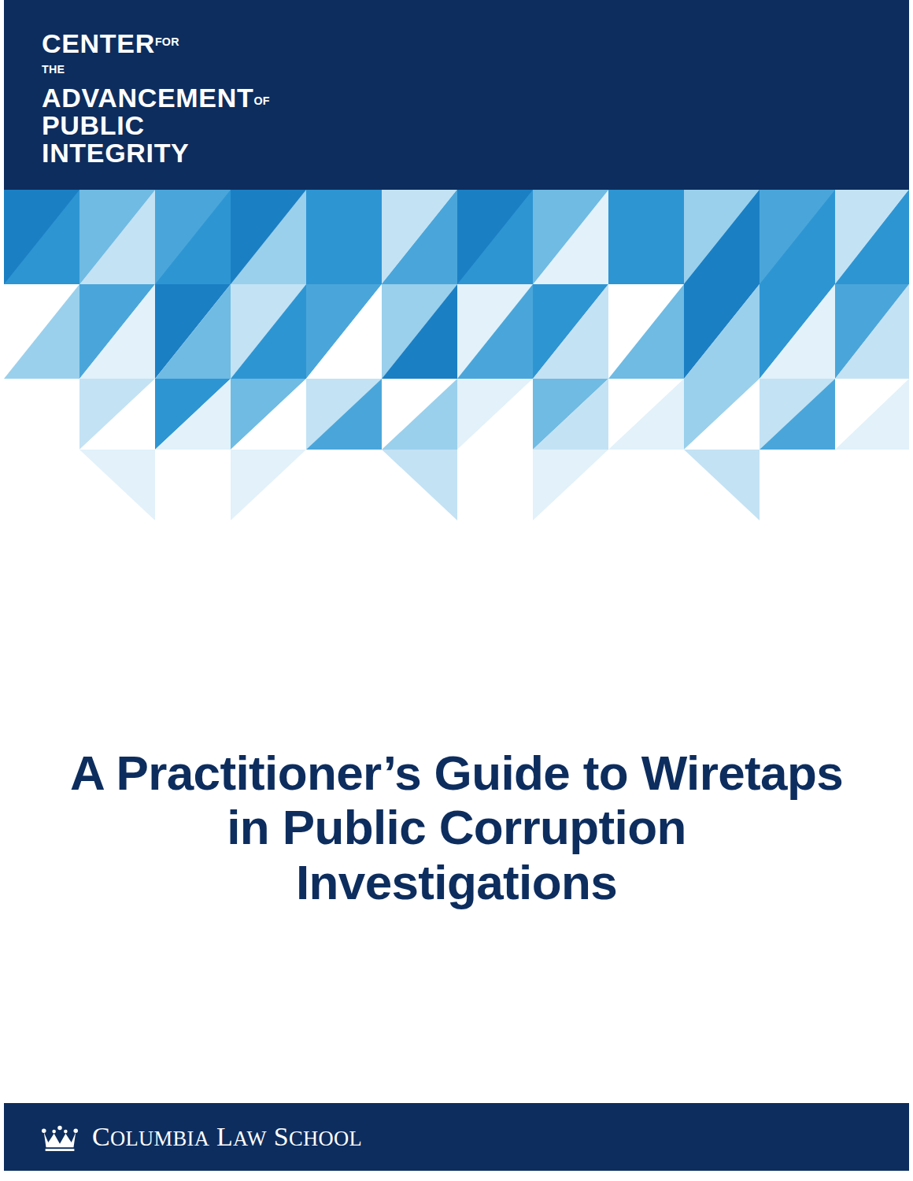Centerfor
the Advancementof Public Integrity
A Practitioner’s Guide to Wiretaps
in Public Corruption Investigations
COLUMBIA LAW SCHOOL